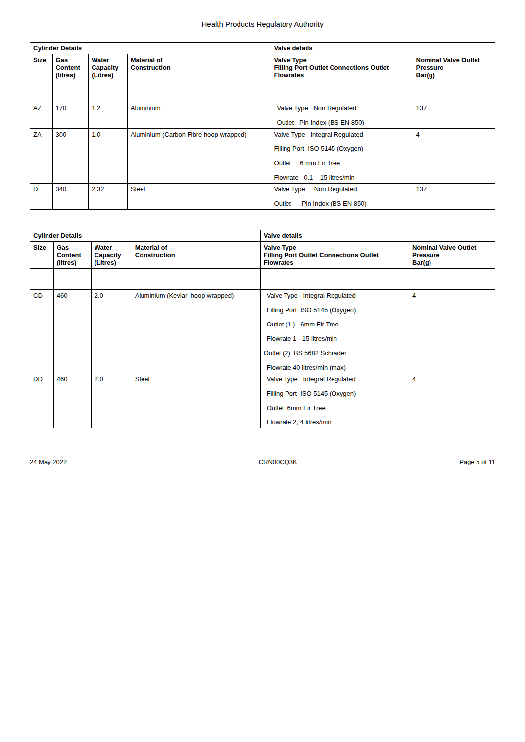Health Products Regulatory Authority
| Cylinder Details | Valve details |
| Size | Gas Content (litres) | Water Capacity (Litres) | Material of Construction | Valve Type Filling Port Outlet Connections Outlet Flowrates | Nominal Valve Outlet Pressure Bar(g) |
| AZ | 170 | 1.2 | Aluminium | Valve Type Non Regulated Outlet Pin Index (BS EN 850) | 137 |
| ZA | 300 | 1.0 | Aluminium (Carbon Fibre hoop wrapped) | Valve Type Integral Regulated Filling Port ISO 5145 (Oxygen) Outlet 6 mm Fir Tree Flowrate 0.1 – 15 litres/min | 4 |
| D | 340 | 2.32 | Steel | Valve Type Non Regulated Outlet Pin Index (BS EN 850) | 137 |
| Cylinder Details | Valve details |
| Size | Gas Content (litres) | Water Capacity (Litres) | Material of Construction | Valve Type Filling Port Outlet Connections Outlet Flowrates | Nominal Valve Outlet Pressure Bar(g) |
| CD | 460 | 2.0 | Aluminium (Kevlar hoop wrapped) | Valve Type Integral Regulated Filling Port ISO 5145 (Oxygen) Outlet (1 ) 6mm Fir Tree Flowrate 1 - 15 litres/min Outlet (2) BS 5682 Schrader Flowrate 40 litres/min (max) | 4 |
| DD | 460 | 2.0 | Steel | Valve Type Integral Regulated Filling Port ISO 5145 (Oxygen) Outlet 6mm Fir Tree Flowrate 2, 4 litres/min | 4 |
24 May 2022 CRN00CQ3K Page 5 of 11